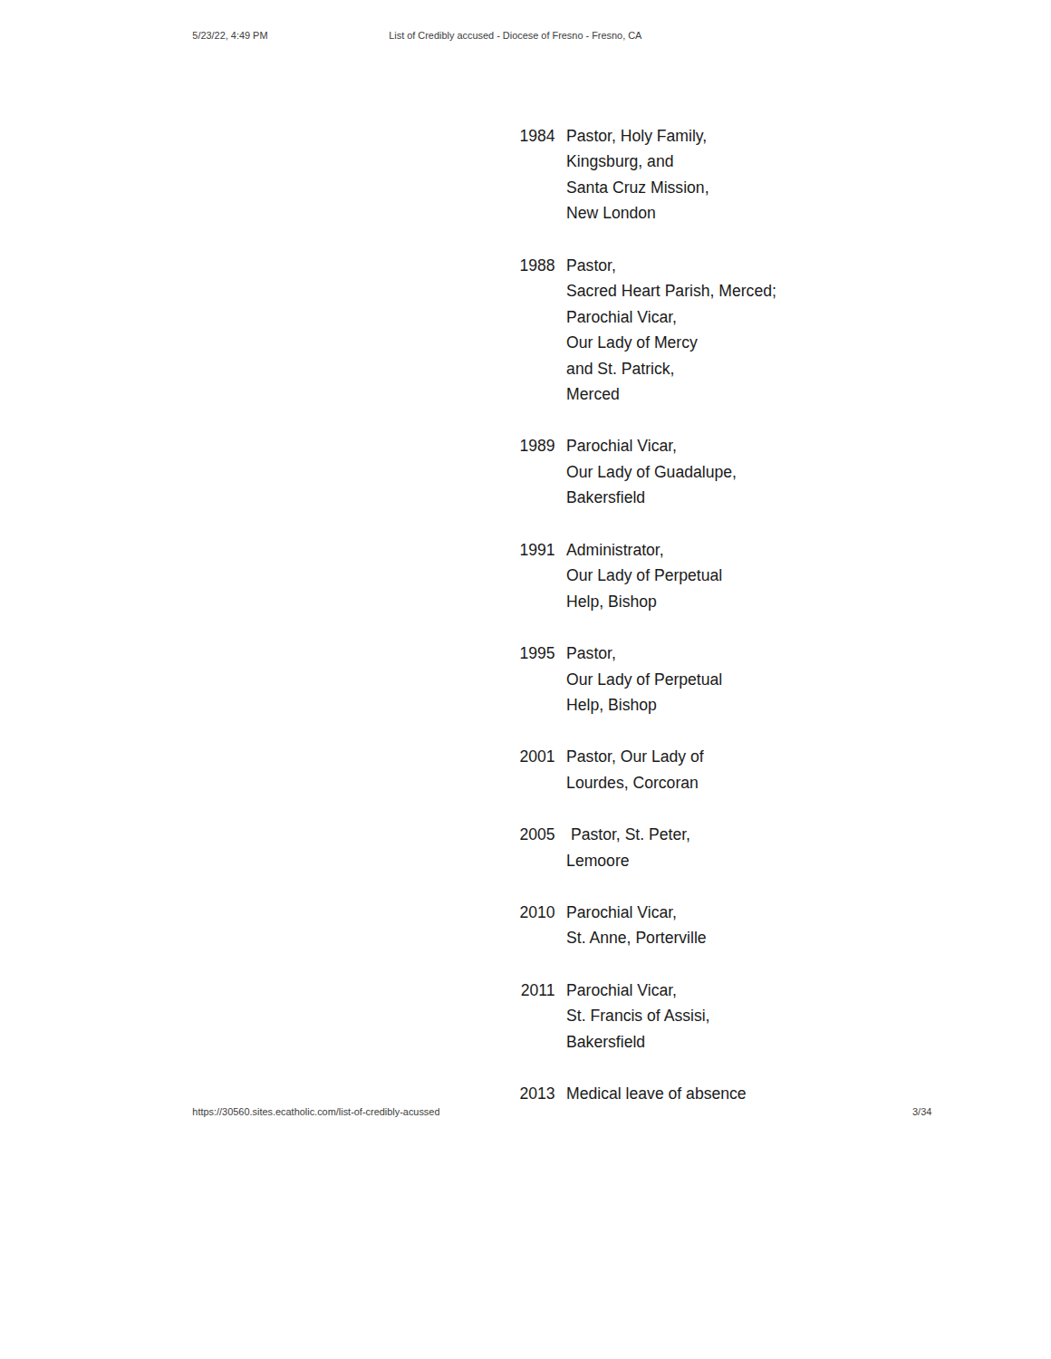5/23/22, 4:49 PM List of Credibly accused - Diocese of Fresno - Fresno, CA
1984
Pastor, Holy Family, Kingsburg, and Santa Cruz Mission, New London
1988
Pastor, Sacred Heart Parish, Merced; Parochial Vicar, Our Lady of Mercy and St. Patrick, Merced
1989
Parochial Vicar, Our Lady of Guadalupe, Bakersfield
1991
Administrator, Our Lady of Perpetual Help, Bishop
1995
Pastor, Our Lady of Perpetual Help, Bishop
2001
Pastor, Our Lady of Lourdes, Corcoran
2005
Pastor, St. Peter, Lemoore
2010
Parochial Vicar, St. Anne, Porterville
2011
Parochial Vicar, St. Francis of Assisi, Bakersfield
2013
Medical leave of absence
https://30560.sites.ecatholic.com/list-of-credibly-acussed 3/34